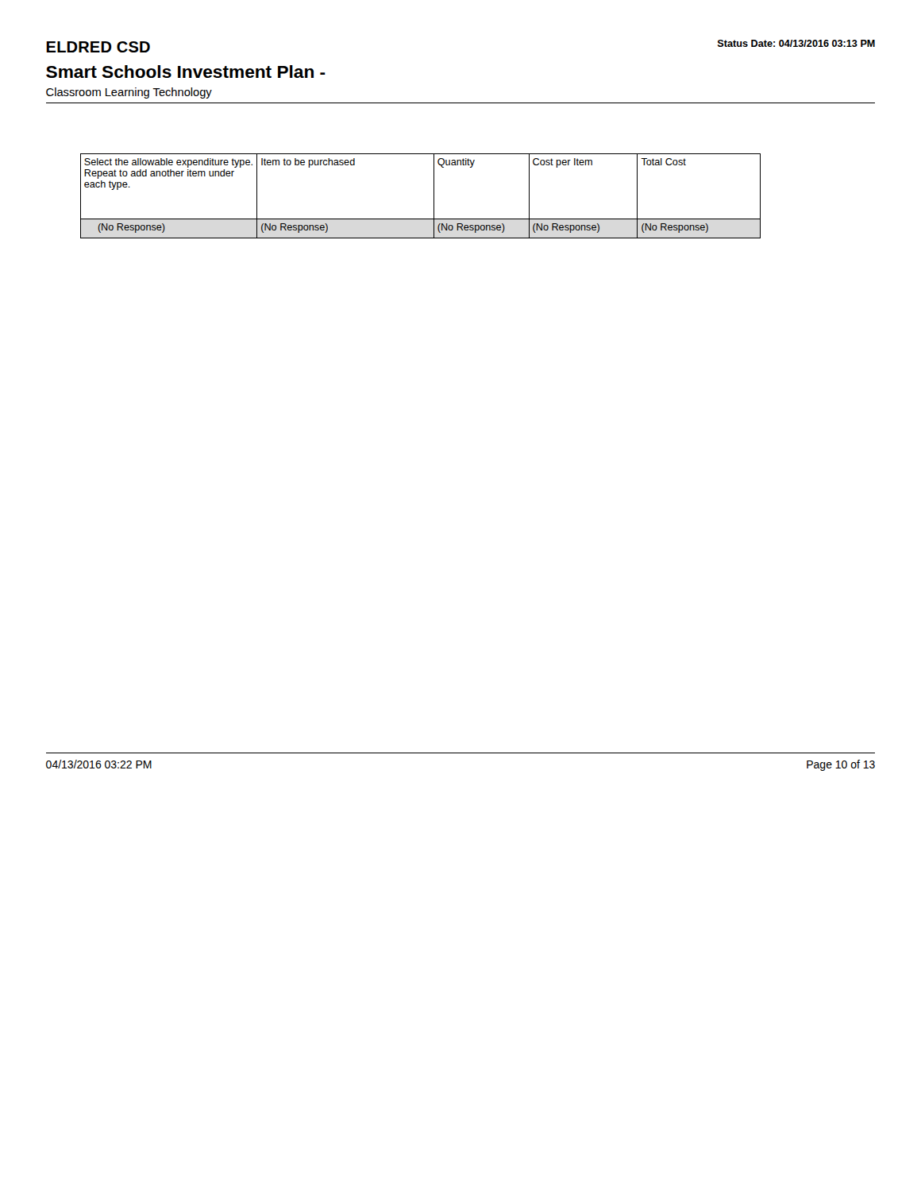Status Date: 04/13/2016 03:13 PM
ELDRED CSD
Smart Schools Investment Plan -
Classroom Learning Technology
| Select the allowable expenditure type. Repeat to add another item under each type. | Item to be purchased | Quantity | Cost per Item | Total Cost |
| --- | --- | --- | --- | --- |
| (No Response) | (No Response) | (No Response) | (No Response) | (No Response) |
04/13/2016 03:22 PM
Page 10 of 13